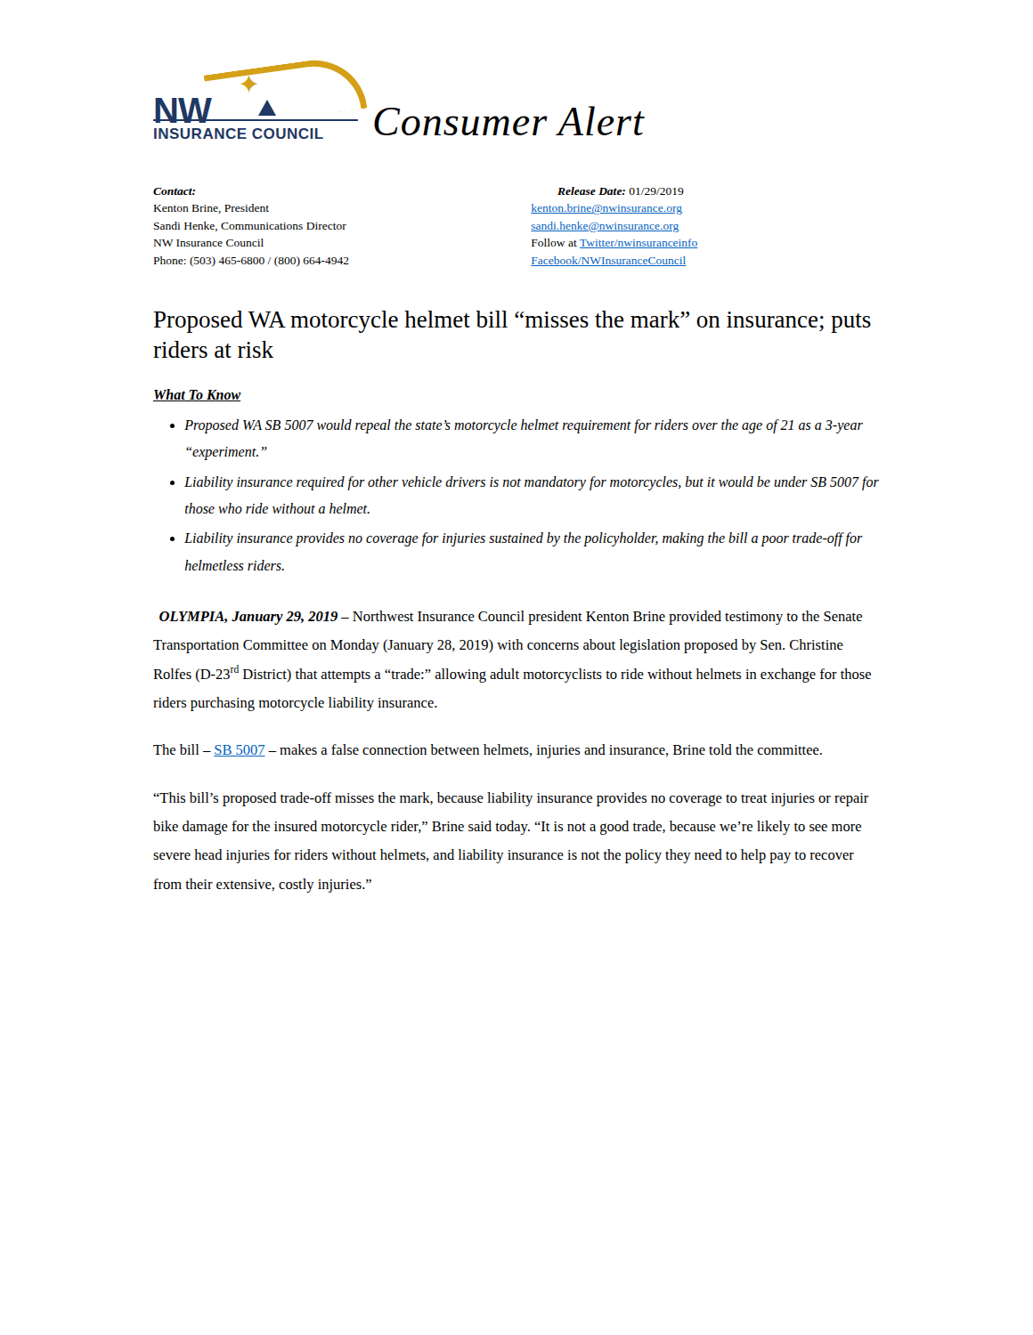✦
NW
INSURANCE COUNCIL
Consumer Alert
Contact:
Kenton Brine, President
Sandi Henke, Communications Director
NW Insurance Council
Phone: (503) 465-6800 / (800) 664-4942
Release Date: 01/29/2019
kenton.brine@nwinsurance.org
sandi.henke@nwinsurance.org
Follow at Twitter/nwinsuranceinfo
Facebook/NWInsuranceCouncil
Proposed WA motorcycle helmet bill “misses the mark” on insurance; puts riders at risk
What To Know
Proposed WA SB 5007 would repeal the state’s motorcycle helmet requirement for riders over the age of 21 as a 3-year “experiment.”
Liability insurance required for other vehicle drivers is not mandatory for motorcycles, but it would be under SB 5007 for those who ride without a helmet.
Liability insurance provides no coverage for injuries sustained by the policyholder, making the bill a poor trade-off for helmetless riders.
OLYMPIA, January 29, 2019 – Northwest Insurance Council president Kenton Brine provided testimony to the Senate Transportation Committee on Monday (January 28, 2019) with concerns about legislation proposed by Sen. Christine Rolfes (D-23rd District) that attempts a “trade:” allowing adult motorcyclists to ride without helmets in exchange for those riders purchasing motorcycle liability insurance.
The bill – SB 5007 – makes a false connection between helmets, injuries and insurance, Brine told the committee.
“This bill’s proposed trade-off misses the mark, because liability insurance provides no coverage to treat injuries or repair bike damage for the insured motorcycle rider,” Brine said today. “It is not a good trade, because we’re likely to see more severe head injuries for riders without helmets, and liability insurance is not the policy they need to help pay to recover from their extensive, costly injuries.”